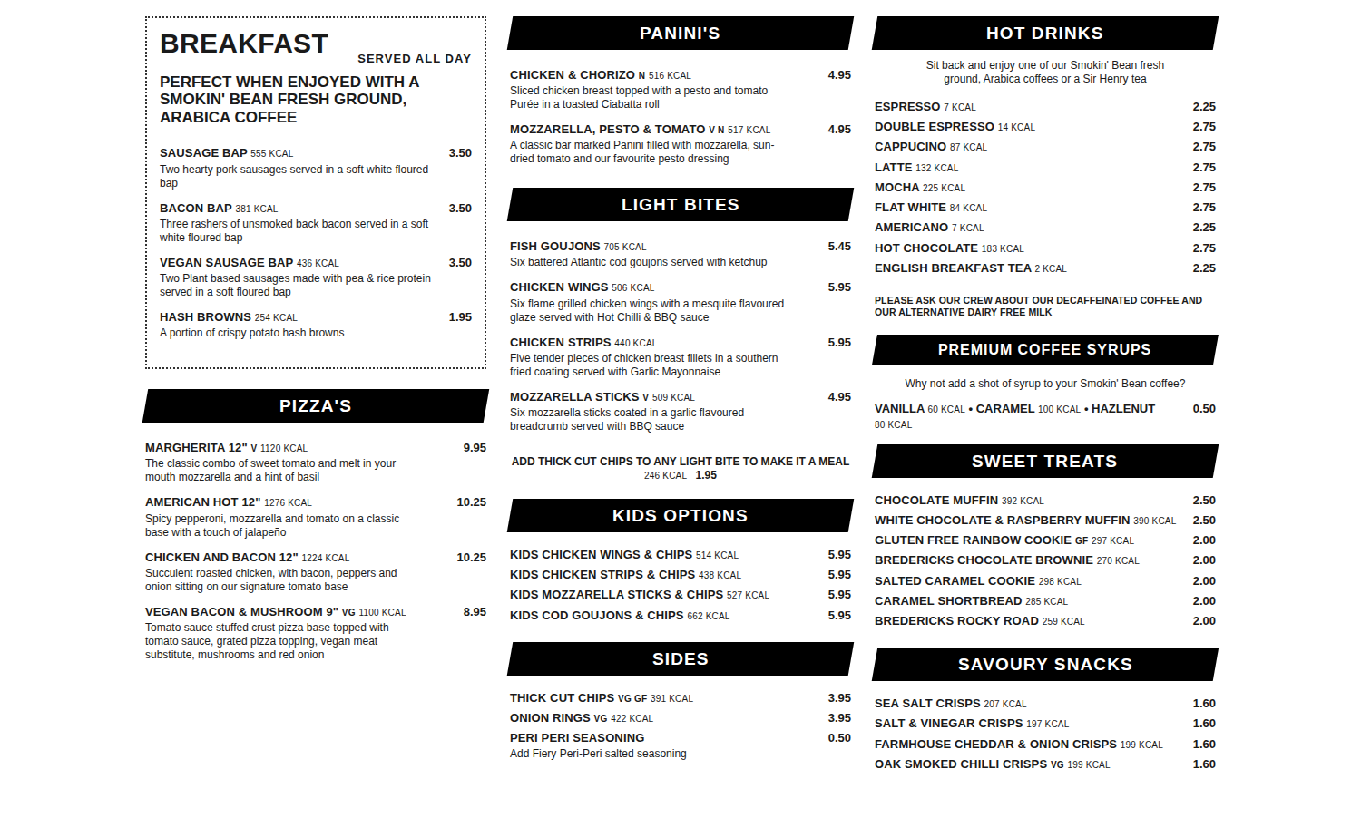Breakfast Served All Day
Perfect when enjoyed with a Smokin' Bean fresh ground, Arabica coffee
Sausage Bap 555 kcal 3.50 Two hearty pork sausages served in a soft white floured bap
Bacon Bap 381 kcal 3.50 Three rashers of unsmoked back bacon served in a soft white floured bap
Vegan Sausage Bap 436 kcal 3.50 Two Plant based sausages made with pea & rice protein served in a soft floured bap
Hash Browns 254 kcal 1.95 A portion of crispy potato hash browns
Pizza's
Margherita 12" V 1120 kcal 9.95 The classic combo of sweet tomato and melt in your mouth mozzarella and a hint of basil
American Hot 12" 1276 kcal 10.25 Spicy pepperoni, mozzarella and tomato on a classic base with a touch of jalapeño
Chicken and Bacon 12" 1224 kcal 10.25 Succulent roasted chicken, with bacon, peppers and onion sitting on our signature tomato base
Vegan Bacon & Mushroom 9" VG 1100 kcal 8.95 Tomato sauce stuffed crust pizza base topped with tomato sauce, grated pizza topping, vegan meat substitute, mushrooms and red onion
Panini's
Chicken & Chorizo N 516 kcal 4.95 Sliced chicken breast topped with a pesto and tomato Purée in a toasted Ciabatta roll
Mozzarella, Pesto & Tomato V N 517 kcal 4.95 A classic bar marked Panini filled with mozzarella, sun-dried tomato and our favourite pesto dressing
Light Bites
Fish Goujons 705 kcal 5.45 Six battered Atlantic cod goujons served with ketchup
Chicken Wings 506 kcal 5.95 Six flame grilled chicken wings with a mesquite flavoured glaze served with Hot Chilli & BBQ sauce
Chicken Strips 440 kcal 5.95 Five tender pieces of chicken breast fillets in a southern fried coating served with Garlic Mayonnaise
Mozzarella Sticks V 509 kcal 4.95 Six mozzarella sticks coated in a garlic flavoured breadcrumb served with BBQ sauce
Add thick cut chips to any light bite to make it a meal 246 kcal 1.95
Kids Options
Kids Chicken Wings & Chips 514 kcal 5.95
Kids Chicken Strips & Chips 438 kcal 5.95
Kids Mozzarella Sticks & Chips 527 kcal 5.95
Kids Cod Goujons & Chips 662 kcal 5.95
Sides
Thick Cut Chips VG GF 391 kcal 3.95
Onion Rings VG 422 kcal 3.95
Peri Peri Seasoning 0.50 Add Fiery Peri-Peri salted seasoning
Hot Drinks
Sit back and enjoy one of our Smokin' Bean fresh ground, Arabica coffees or a Sir Henry tea
Espresso 7 kcal 2.25
Double Espresso 14 kcal 2.75
Cappucino 87 kcal 2.75
Latte 132 kcal 2.75
Mocha 225 kcal 2.75
Flat White 84 kcal 2.75
Americano 7 kcal 2.25
Hot Chocolate 183 kcal 2.75
English Breakfast Tea 2 kcal 2.25
Please ask our crew about our decaffeinated coffee and our alternative dairy free milk
Premium Coffee Syrups
Why not add a shot of syrup to your Smokin' Bean coffee?
Vanilla 60 kcal • Caramel 100 kcal • Hazlenut 80 kcal 0.50
Sweet Treats
Chocolate Muffin 392 kcal 2.50
White Chocolate & Raspberry Muffin 390 kcal 2.50
Gluten Free Rainbow Cookie GF 297 kcal 2.00
Bredericks Chocolate Brownie 270 kcal 2.00
Salted Caramel Cookie 298 kcal 2.00
Caramel Shortbread 285 kcal 2.00
Bredericks Rocky Road 259 kcal 2.00
Savoury Snacks
Sea Salt Crisps 207 kcal 1.60
Salt & Vinegar Crisps 197 kcal 1.60
Farmhouse Cheddar & Onion Crisps 199 kcal 1.60
Oak Smoked Chilli Crisps VG 199 kcal 1.60